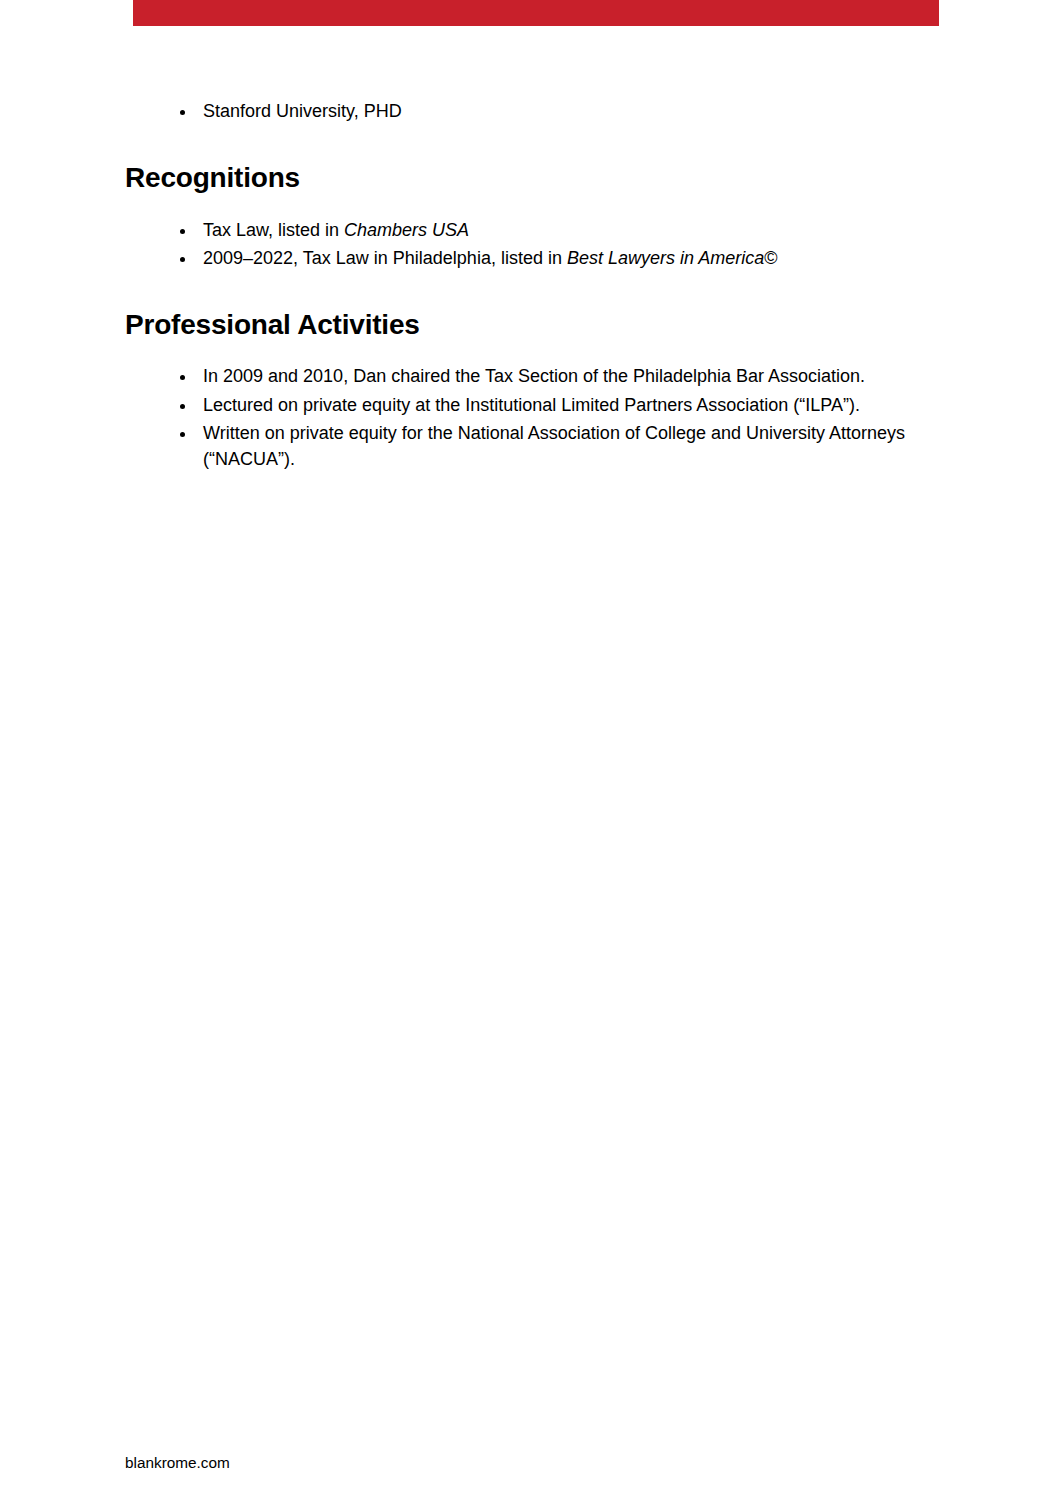Stanford University, PHD
Recognitions
Tax Law, listed in Chambers USA
2009–2022, Tax Law in Philadelphia, listed in Best Lawyers in America©
Professional Activities
In 2009 and 2010, Dan chaired the Tax Section of the Philadelphia Bar Association.
Lectured on private equity at the Institutional Limited Partners Association (“ILPA”).
Written on private equity for the National Association of College and University Attorneys (“NACUA”).
blankrome.com